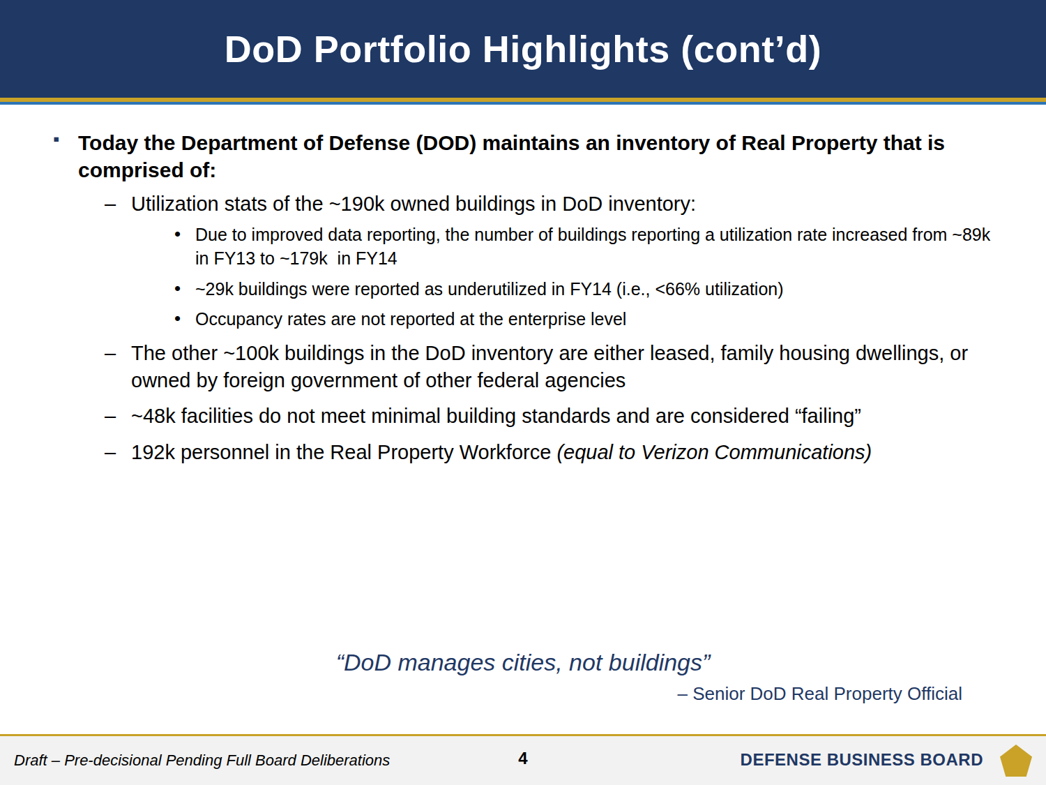DoD Portfolio Highlights (cont’d)
Today the Department of Defense (DOD) maintains an inventory of Real Property that is comprised of:
Utilization stats of the ~190k owned buildings in DoD inventory:
Due to improved data reporting, the number of buildings reporting a utilization rate increased from ~89k in FY13 to ~179k in FY14
~29k buildings were reported as underutilized in FY14 (i.e., <66% utilization)
Occupancy rates are not reported at the enterprise level
The other ~100k buildings in the DoD inventory are either leased, family housing dwellings, or owned by foreign government of other federal agencies
~48k facilities do not meet minimal building standards and are considered “failing”
192k personnel in the Real Property Workforce (equal to Verizon Communications)
“DoD manages cities, not buildings”
– Senior DoD Real Property Official
Draft – Pre-decisional Pending Full Board Deliberations
4
DEFENSE BUSINESS BOARD